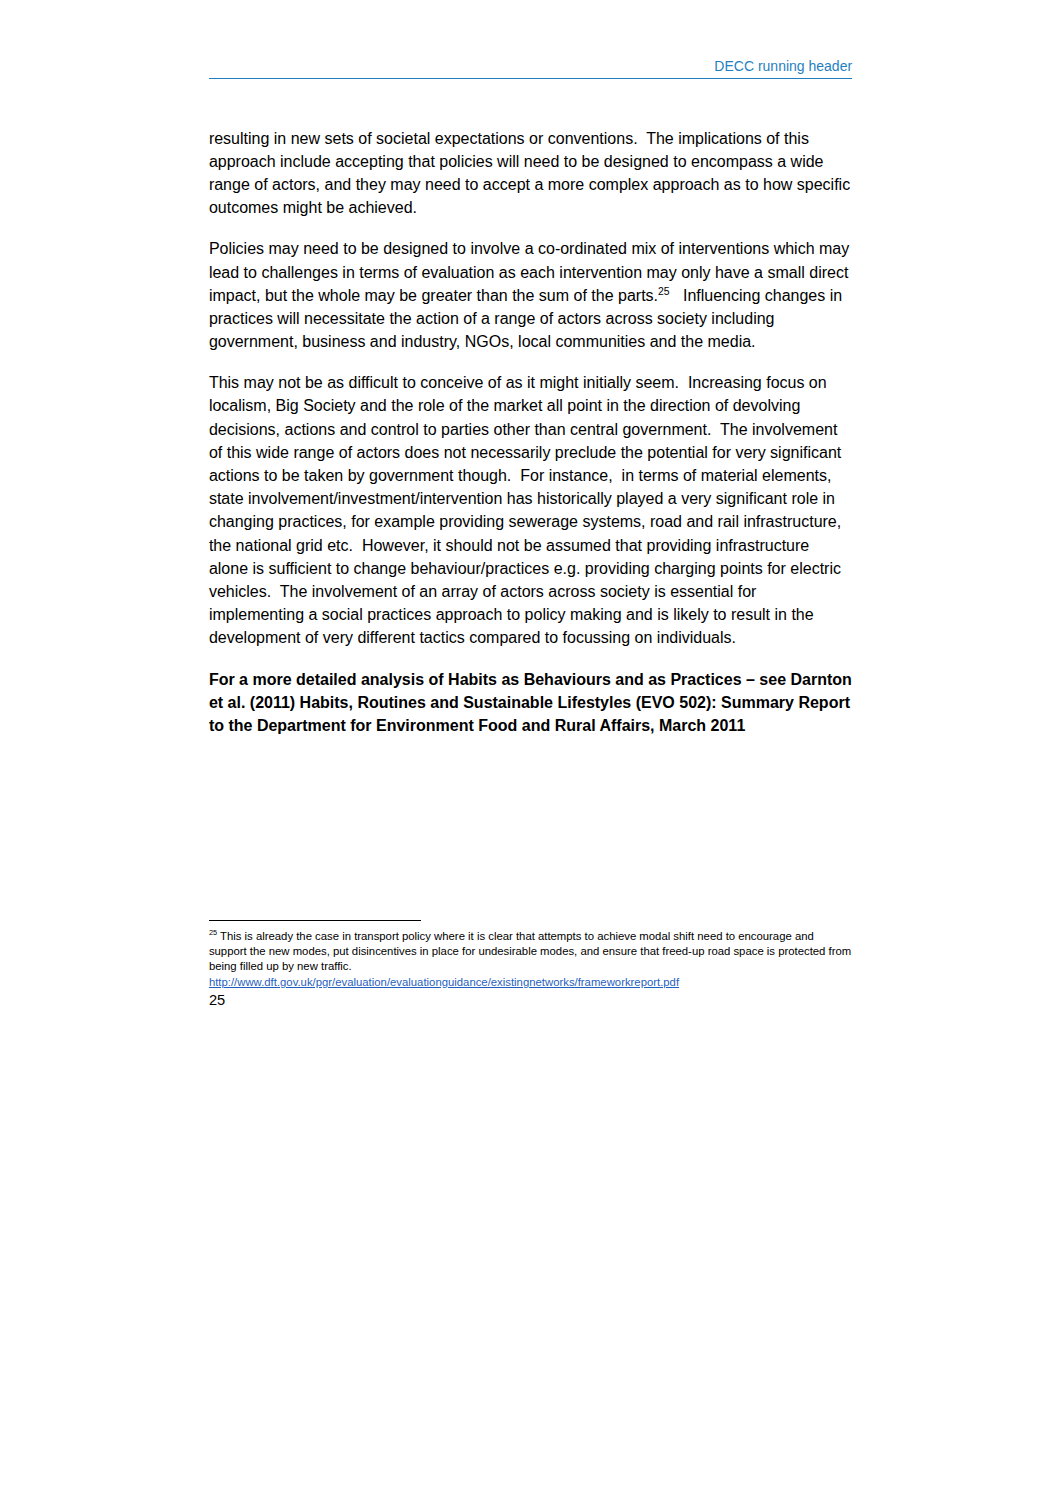DECC running header
resulting in new sets of societal expectations or conventions. The implications of this approach include accepting that policies will need to be designed to encompass a wide range of actors, and they may need to accept a more complex approach as to how specific outcomes might be achieved.
Policies may need to be designed to involve a co-ordinated mix of interventions which may lead to challenges in terms of evaluation as each intervention may only have a small direct impact, but the whole may be greater than the sum of the parts.25 Influencing changes in practices will necessitate the action of a range of actors across society including government, business and industry, NGOs, local communities and the media.
This may not be as difficult to conceive of as it might initially seem. Increasing focus on localism, Big Society and the role of the market all point in the direction of devolving decisions, actions and control to parties other than central government. The involvement of this wide range of actors does not necessarily preclude the potential for very significant actions to be taken by government though. For instance, in terms of material elements, state involvement/investment/intervention has historically played a very significant role in changing practices, for example providing sewerage systems, road and rail infrastructure, the national grid etc. However, it should not be assumed that providing infrastructure alone is sufficient to change behaviour/practices e.g. providing charging points for electric vehicles. The involvement of an array of actors across society is essential for implementing a social practices approach to policy making and is likely to result in the development of very different tactics compared to focussing on individuals.
For a more detailed analysis of Habits as Behaviours and as Practices – see Darnton et al. (2011) Habits, Routines and Sustainable Lifestyles (EVO 502): Summary Report to the Department for Environment Food and Rural Affairs, March 2011
25 This is already the case in transport policy where it is clear that attempts to achieve modal shift need to encourage and support the new modes, put disincentives in place for undesirable modes, and ensure that freed-up road space is protected from being filled up by new traffic.
http://www.dft.gov.uk/pgr/evaluation/evaluationguidance/existingnetworks/frameworkreport.pdf
25